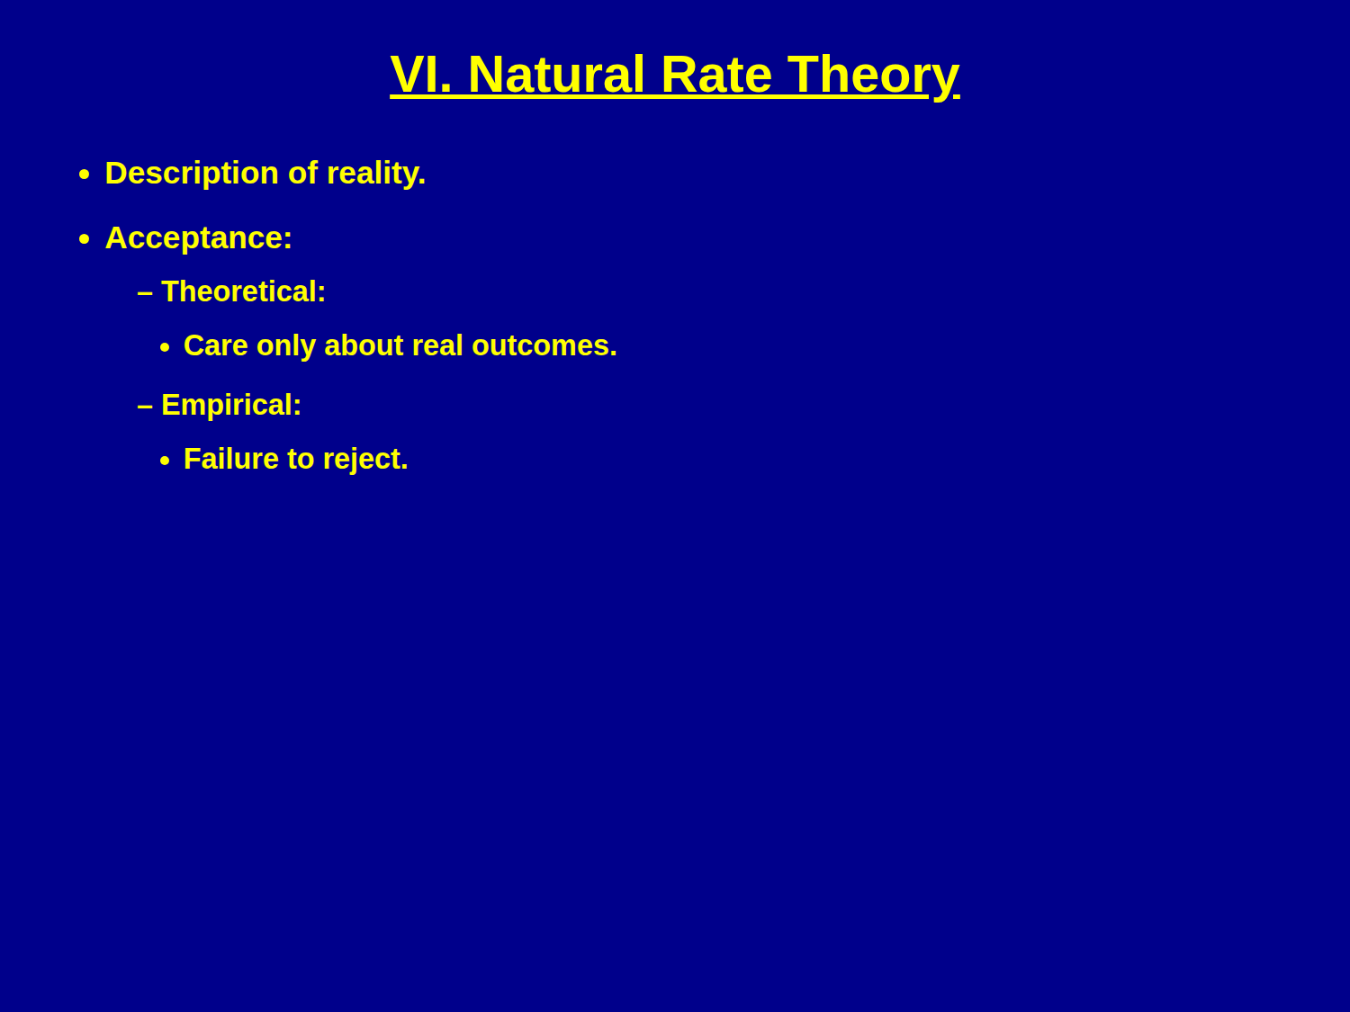VI. Natural Rate Theory
Description of reality.
Acceptance:
Theoretical:
Care only about real outcomes.
Empirical:
Failure to reject.